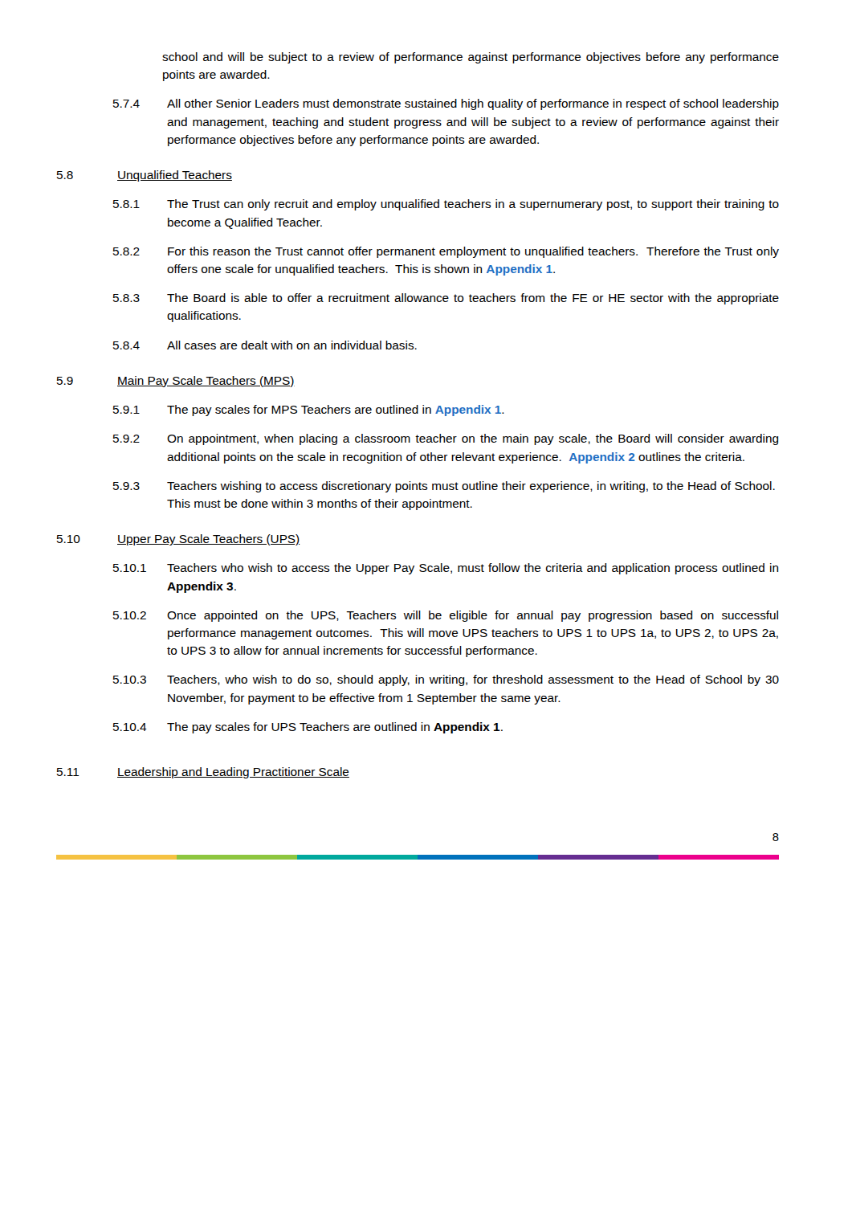school and will be subject to a review of performance against performance objectives before any performance points are awarded.
5.7.4
All other Senior Leaders must demonstrate sustained high quality of performance in respect of school leadership and management, teaching and student progress and will be subject to a review of performance against their performance objectives before any performance points are awarded.
5.8
Unqualified Teachers
5.8.1
The Trust can only recruit and employ unqualified teachers in a supernumerary post, to support their training to become a Qualified Teacher.
5.8.2
For this reason the Trust cannot offer permanent employment to unqualified teachers. Therefore the Trust only offers one scale for unqualified teachers. This is shown in Appendix 1.
5.8.3
The Board is able to offer a recruitment allowance to teachers from the FE or HE sector with the appropriate qualifications.
5.8.4
All cases are dealt with on an individual basis.
5.9
Main Pay Scale Teachers (MPS)
5.9.1
The pay scales for MPS Teachers are outlined in Appendix 1.
5.9.2
On appointment, when placing a classroom teacher on the main pay scale, the Board will consider awarding additional points on the scale in recognition of other relevant experience. Appendix 2 outlines the criteria.
5.9.3
Teachers wishing to access discretionary points must outline their experience, in writing, to the Head of School. This must be done within 3 months of their appointment.
5.10
Upper Pay Scale Teachers (UPS)
5.10.1
Teachers who wish to access the Upper Pay Scale, must follow the criteria and application process outlined in Appendix 3.
5.10.2
Once appointed on the UPS, Teachers will be eligible for annual pay progression based on successful performance management outcomes. This will move UPS teachers to UPS 1 to UPS 1a, to UPS 2, to UPS 2a, to UPS 3 to allow for annual increments for successful performance.
5.10.3
Teachers, who wish to do so, should apply, in writing, for threshold assessment to the Head of School by 30 November, for payment to be effective from 1 September the same year.
5.10.4
The pay scales for UPS Teachers are outlined in Appendix 1.
5.11
Leadership and Leading Practitioner Scale
8